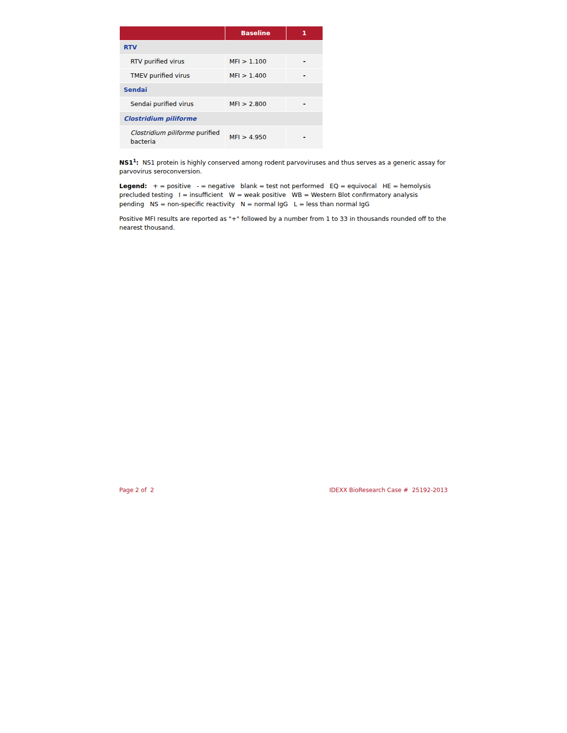| | Baseline | 1 |
| --- | --- | --- |
| RTV |
| RTV purified virus | MFI > 1.100 | - |
| TMEV purified virus | MFI > 1.400 | - |
| Sendai |
| Sendai purified virus | MFI > 2.800 | - |
| Clostridium piliforme |
| Clostridium piliforme purified bacteria | MFI > 4.950 | - |
NS11: NS1 protein is highly conserved among rodent parvoviruses and thus serves as a generic assay for parvovirus seroconversion.
Legend: + = positive - = negative blank = test not performed EQ = equivocal HE = hemolysis precluded testing I = insufficient W = weak positive WB = Western Blot confirmatory analysis pending NS = non-specific reactivity N = normal IgG L = less than normal IgG
Positive MFI results are reported as "+" followed by a number from 1 to 33 in thousands rounded off to the nearest thousand.
Page 2 of 2
IDEXX BioResearch Case # 25192-2013